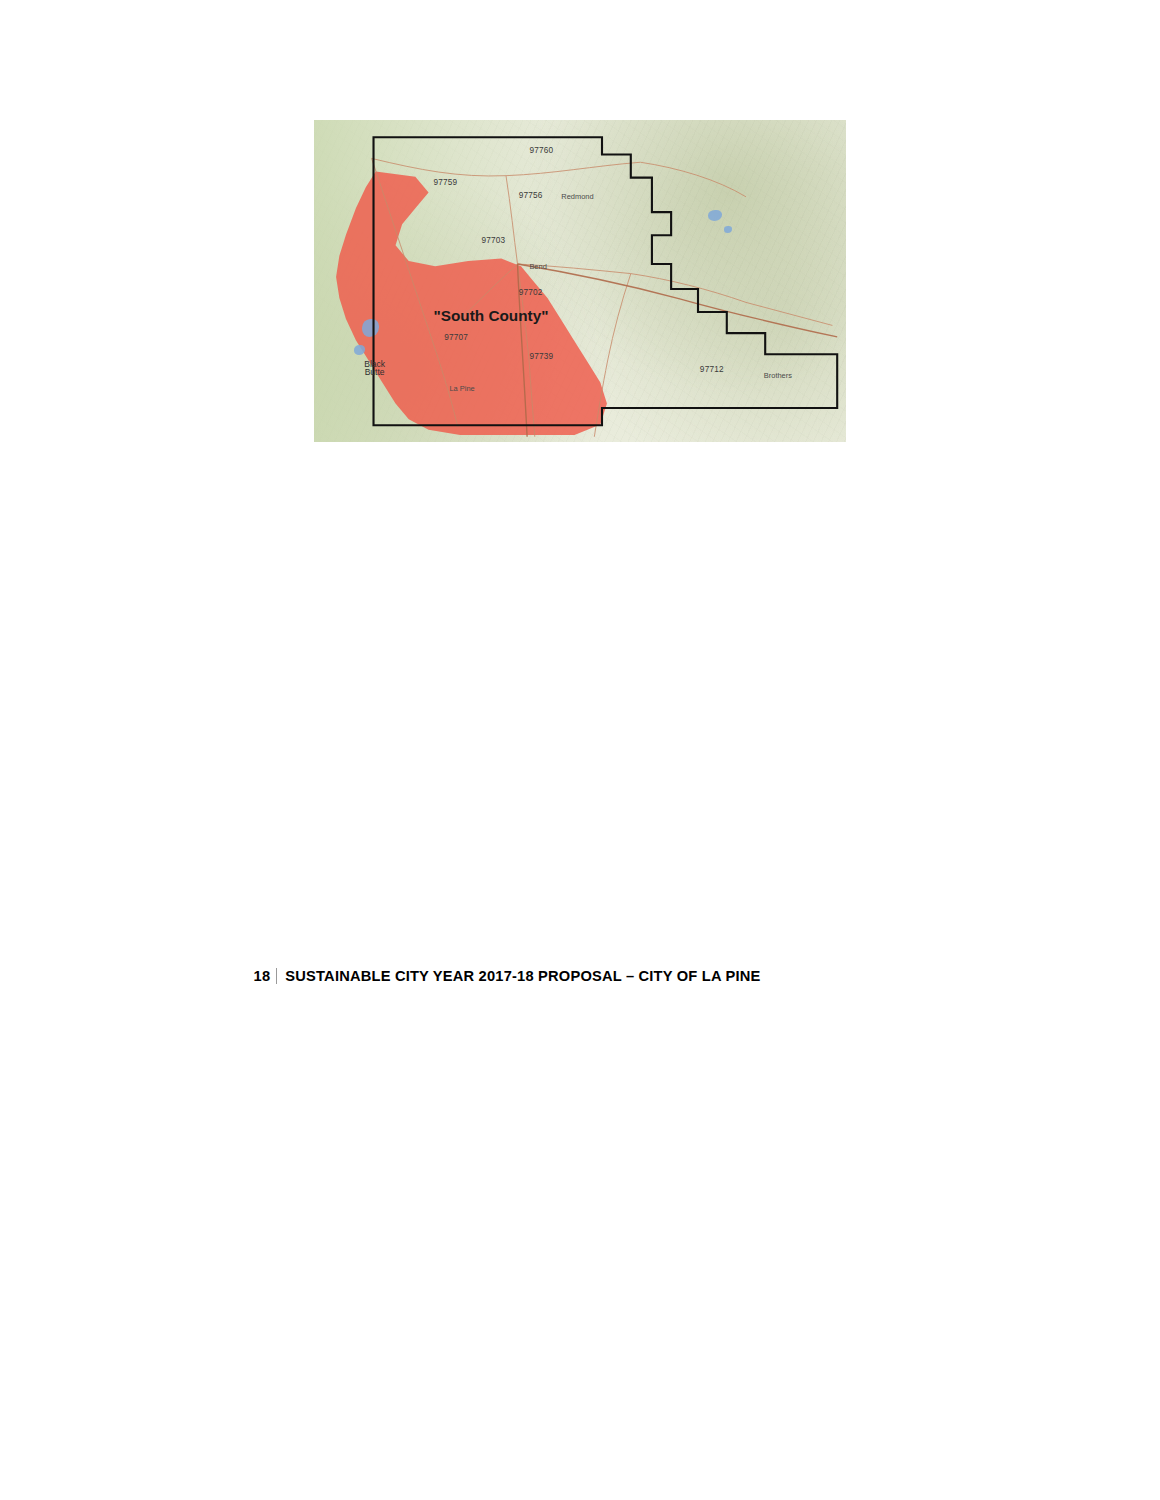97760
97759
97756
Redmond
97703
Bend
97702
97707
97739
La Pine
97712
Brothers
Black
Butte
"South County"
18 SUSTAINABLE CITY YEAR 2017-18 PROPOSAL – CITY OF LA PINE